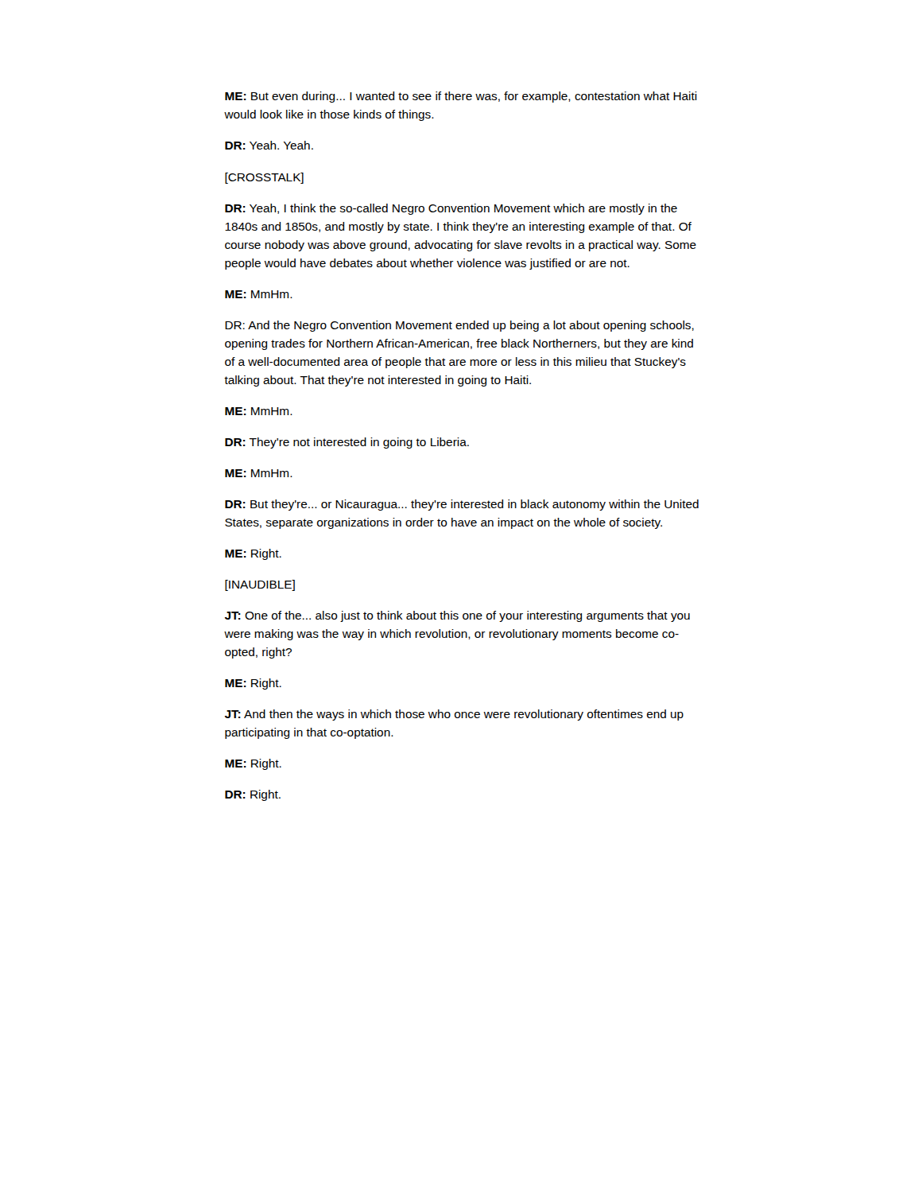ME: But even during... I wanted to see if there was, for example, contestation what Haiti would look like in those kinds of things.
DR: Yeah. Yeah.
[CROSSTALK]
DR: Yeah, I think the so-called Negro Convention Movement which are mostly in the 1840s and 1850s, and mostly by state. I think they're an interesting example of that. Of course nobody was above ground, advocating for slave revolts in a practical way. Some people would have debates about whether violence was justified or are not.
ME: MmHm.
DR: And the Negro Convention Movement ended up being a lot about opening schools, opening trades for Northern African-American, free black Northerners, but they are kind of a well-documented area of people that are more or less in this milieu that Stuckey's talking about. That they're not interested in going to Haiti.
ME: MmHm.
DR: They're not interested in going to Liberia.
ME: MmHm.
DR: But they're... or Nicauragua... they're interested in black autonomy within the United States, separate organizations in order to have an impact on the whole of society.
ME: Right.
[INAUDIBLE]
JT: One of the... also just to think about this one of your interesting arguments that you were making was the way in which revolution, or revolutionary moments become co-opted, right?
ME: Right.
JT: And then the ways in which those who once were revolutionary oftentimes end up participating in that co-optation.
ME: Right.
DR: Right.